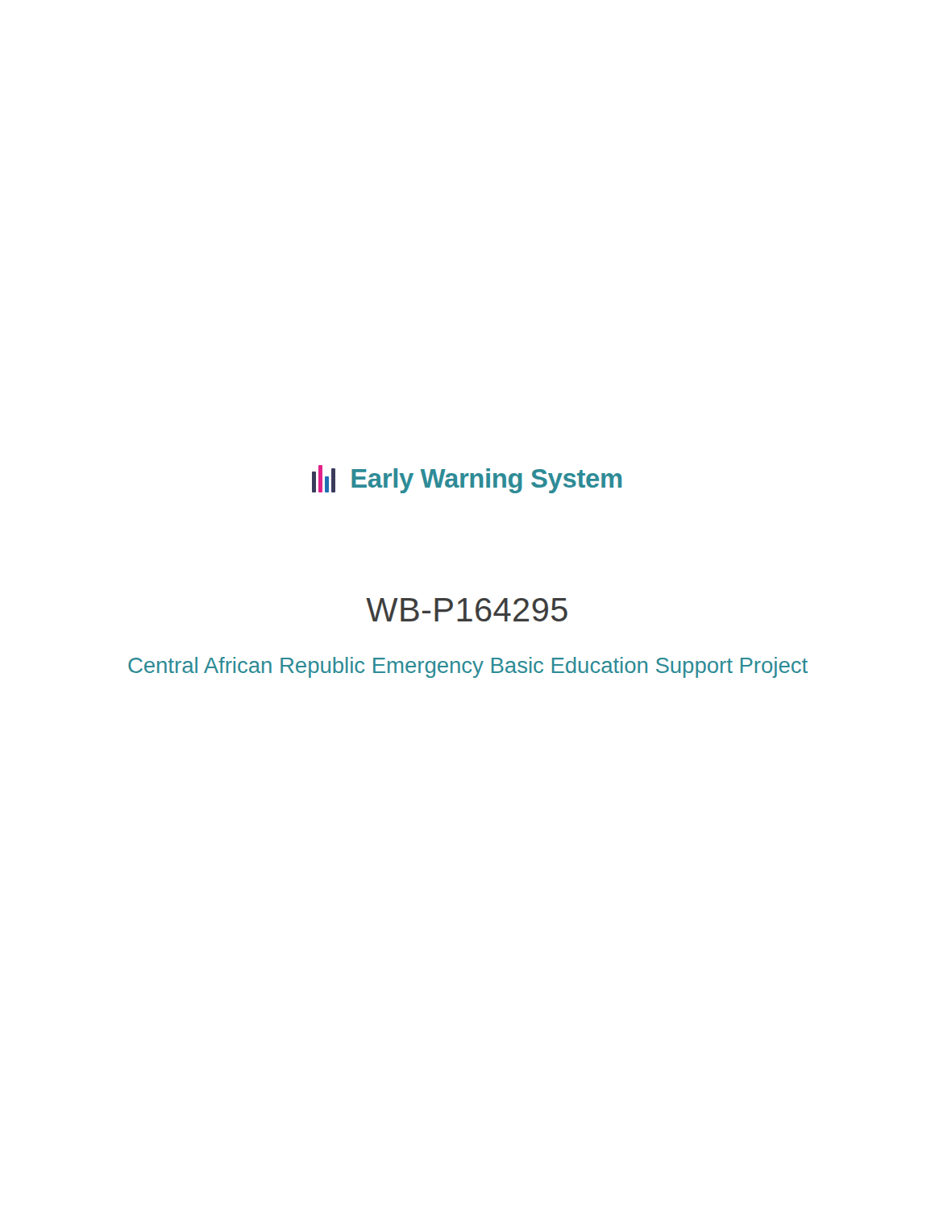Early Warning System
WB-P164295
Central African Republic Emergency Basic Education Support Project